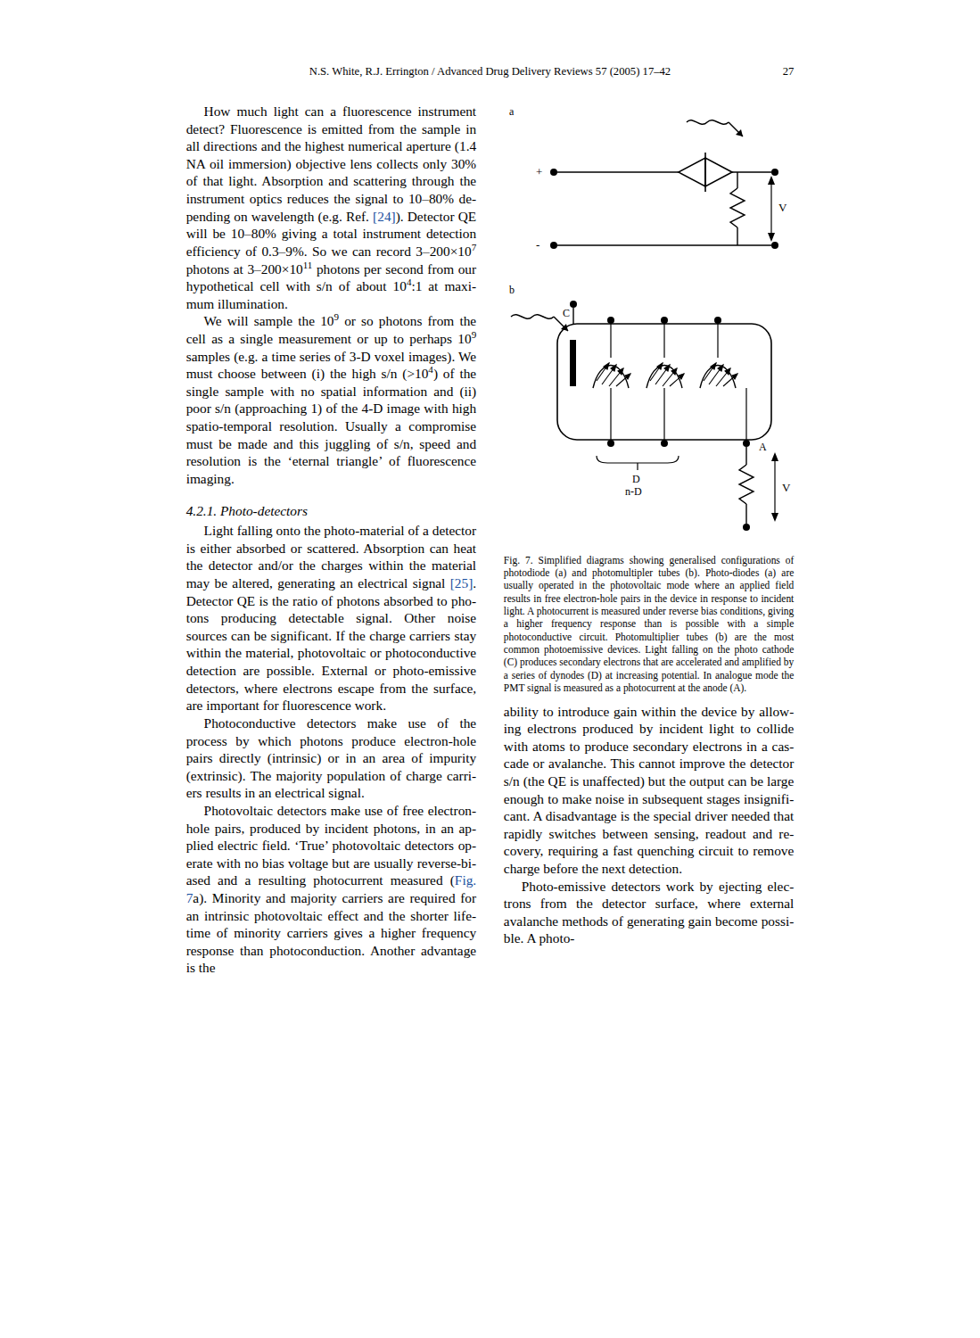N.S. White, R.J. Errington / Advanced Drug Delivery Reviews 57 (2005) 17–42
27
How much light can a fluorescence instrument detect? Fluorescence is emitted from the sample in all directions and the highest numerical aperture (1.4 NA oil immersion) objective lens collects only 30% of that light. Absorption and scattering through the instrument optics reduces the signal to 10–80% depending on wavelength (e.g. Ref. [24]). Detector QE will be 10–80% giving a total instrument detection efficiency of 0.3–9%. So we can record 3–200×107 photons at 3–200×1011 photons per second from our hypothetical cell with s/n of about 104:1 at maximum illumination.
We will sample the 109 or so photons from the cell as a single measurement or up to perhaps 109 samples (e.g. a time series of 3-D voxel images). We must choose between (i) the high s/n (>104) of the single sample with no spatial information and (ii) poor s/n (approaching 1) of the 4-D image with high spatio-temporal resolution. Usually a compromise must be made and this juggling of s/n, speed and resolution is the ‘eternal triangle’ of fluorescence imaging.
4.2.1. Photo-detectors
Light falling onto the photo-material of a detector is either absorbed or scattered. Absorption can heat the detector and/or the charges within the material may be altered, generating an electrical signal [25]. Detector QE is the ratio of photons absorbed to photons producing detectable signal. Other noise sources can be significant. If the charge carriers stay within the material, photovoltaic or photoconductive detection are possible. External or photo-emissive detectors, where electrons escape from the surface, are important for fluorescence work.
Photoconductive detectors make use of the process by which photons produce electron-hole pairs directly (intrinsic) or in an area of impurity (extrinsic). The majority population of charge carriers results in an electrical signal.
Photovoltaic detectors make use of free electron-hole pairs, produced by incident photons, in an applied electric field. ‘True’ photovoltaic detectors operate with no bias voltage but are usually reverse-biased and a resulting photocurrent measured (Fig. 7a). Minority and majority carriers are required for an intrinsic photovoltaic effect and the shorter lifetime of minority carriers gives a higher frequency response than photoconduction. Another advantage is the
a + - V b C A D n-D V
Fig. 7. Simplified diagrams showing generalised configurations of photodiode (a) and photomultipler tubes (b). Photo-diodes (a) are usually operated in the photovoltaic mode where an applied field results in free electron-hole pairs in the device in response to incident light. A photocurrent is measured under reverse bias conditions, giving a higher frequency response than is possible with a simple photoconductive circuit. Photomultiplier tubes (b) are the most common photoemissive devices. Light falling on the photo cathode (C) produces secondary electrons that are accelerated and amplified by a series of dynodes (D) at increasing potential. In analogue mode the PMT signal is measured as a photocurrent at the anode (A).
ability to introduce gain within the device by allowing electrons produced by incident light to collide with atoms to produce secondary electrons in a cascade or avalanche. This cannot improve the detector s/n (the QE is unaffected) but the output can be large enough to make noise in subsequent stages insignificant. A disadvantage is the special driver needed that rapidly switches between sensing, readout and recovery, requiring a fast quenching circuit to remove charge before the next detection.
Photo-emissive detectors work by ejecting electrons from the detector surface, where external avalanche methods of generating gain become possible. A photo-